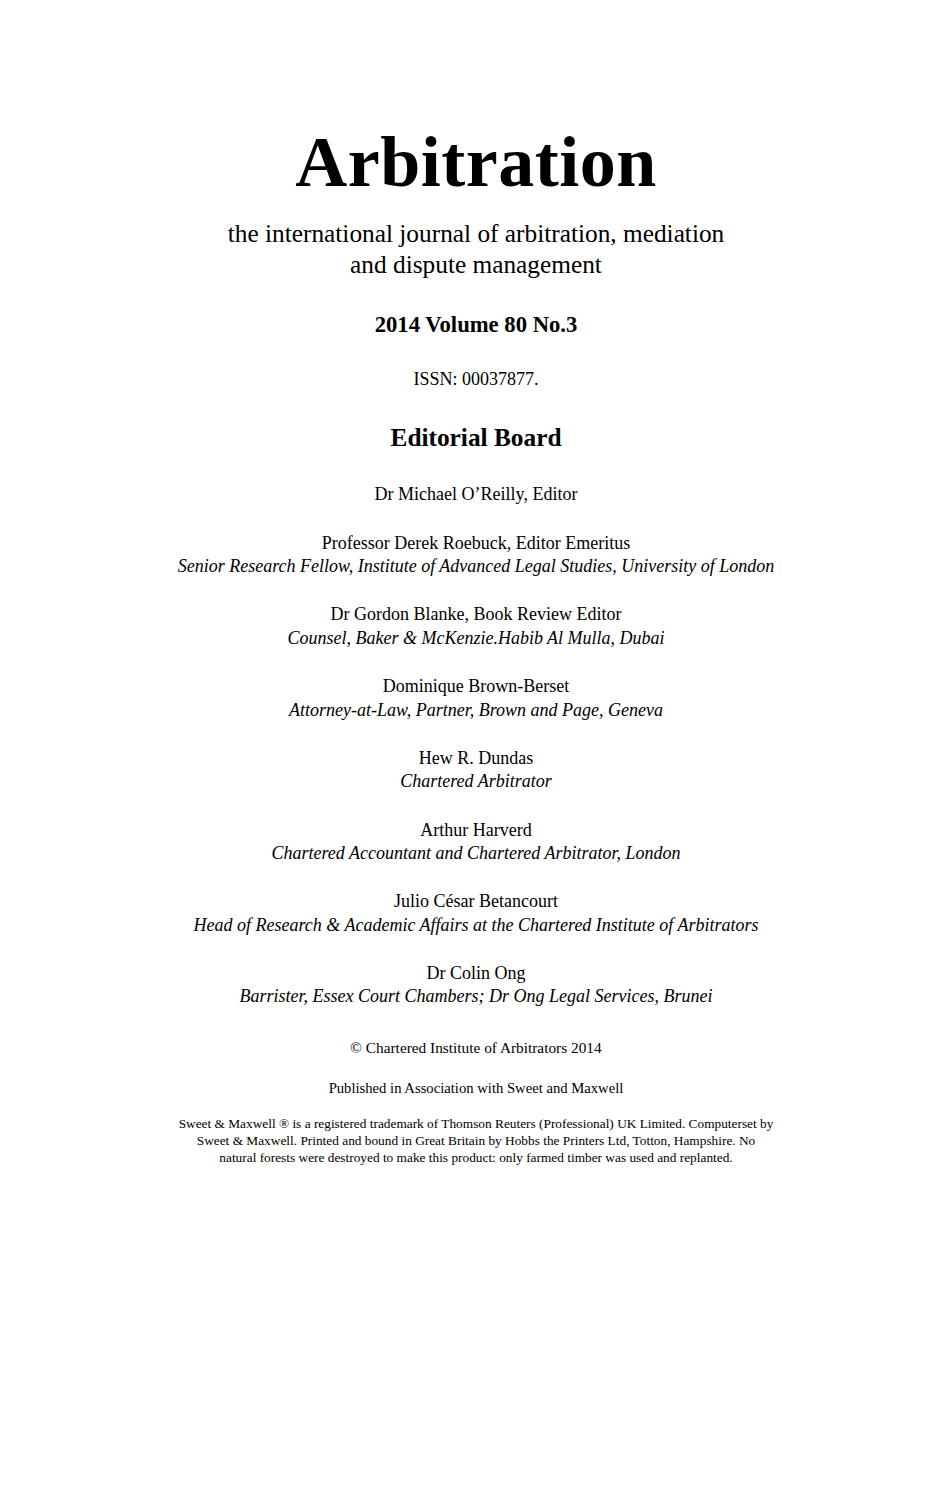Arbitration
the international journal of arbitration, mediation and dispute management
2014 Volume 80 No.3
ISSN: 00037877.
Editorial Board
Dr Michael O’Reilly, Editor
Professor Derek Roebuck, Editor Emeritus Senior Research Fellow, Institute of Advanced Legal Studies, University of London
Dr Gordon Blanke, Book Review Editor Counsel, Baker & McKenzie.Habib Al Mulla, Dubai
Dominique Brown-Berset Attorney-at-Law, Partner, Brown and Page, Geneva
Hew R. Dundas Chartered Arbitrator
Arthur Harverd Chartered Accountant and Chartered Arbitrator, London
Julio César Betancourt Head of Research & Academic Affairs at the Chartered Institute of Arbitrators
Dr Colin Ong Barrister, Essex Court Chambers; Dr Ong Legal Services, Brunei
© Chartered Institute of Arbitrators 2014
Published in Association with Sweet and Maxwell
Sweet & Maxwell ® is a registered trademark of Thomson Reuters (Professional) UK Limited. Computerset by Sweet & Maxwell. Printed and bound in Great Britain by Hobbs the Printers Ltd, Totton, Hampshire. No natural forests were destroyed to make this product: only farmed timber was used and replanted.